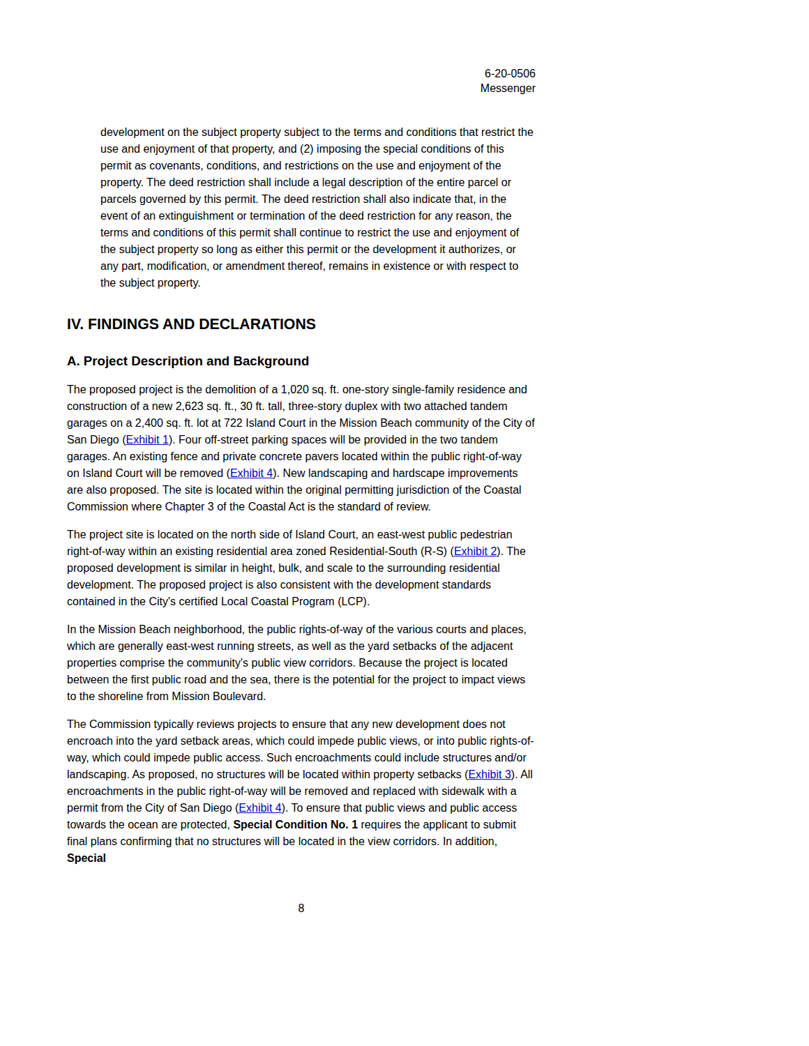6-20-0506
Messenger
development on the subject property subject to the terms and conditions that restrict the use and enjoyment of that property, and (2) imposing the special conditions of this permit as covenants, conditions, and restrictions on the use and enjoyment of the property. The deed restriction shall include a legal description of the entire parcel or parcels governed by this permit. The deed restriction shall also indicate that, in the event of an extinguishment or termination of the deed restriction for any reason, the terms and conditions of this permit shall continue to restrict the use and enjoyment of the subject property so long as either this permit or the development it authorizes, or any part, modification, or amendment thereof, remains in existence or with respect to the subject property.
IV. FINDINGS AND DECLARATIONS
A. Project Description and Background
The proposed project is the demolition of a 1,020 sq. ft. one-story single-family residence and construction of a new 2,623 sq. ft., 30 ft. tall, three-story duplex with two attached tandem garages on a 2,400 sq. ft. lot at 722 Island Court in the Mission Beach community of the City of San Diego (Exhibit 1). Four off-street parking spaces will be provided in the two tandem garages. An existing fence and private concrete pavers located within the public right-of-way on Island Court will be removed (Exhibit 4). New landscaping and hardscape improvements are also proposed. The site is located within the original permitting jurisdiction of the Coastal Commission where Chapter 3 of the Coastal Act is the standard of review.
The project site is located on the north side of Island Court, an east-west public pedestrian right-of-way within an existing residential area zoned Residential-South (R-S) (Exhibit 2). The proposed development is similar in height, bulk, and scale to the surrounding residential development. The proposed project is also consistent with the development standards contained in the City's certified Local Coastal Program (LCP).
In the Mission Beach neighborhood, the public rights-of-way of the various courts and places, which are generally east-west running streets, as well as the yard setbacks of the adjacent properties comprise the community's public view corridors. Because the project is located between the first public road and the sea, there is the potential for the project to impact views to the shoreline from Mission Boulevard.
The Commission typically reviews projects to ensure that any new development does not encroach into the yard setback areas, which could impede public views, or into public rights-of-way, which could impede public access. Such encroachments could include structures and/or landscaping. As proposed, no structures will be located within property setbacks (Exhibit 3). All encroachments in the public right-of-way will be removed and replaced with sidewalk with a permit from the City of San Diego (Exhibit 4). To ensure that public views and public access towards the ocean are protected, Special Condition No. 1 requires the applicant to submit final plans confirming that no structures will be located in the view corridors. In addition, Special
8